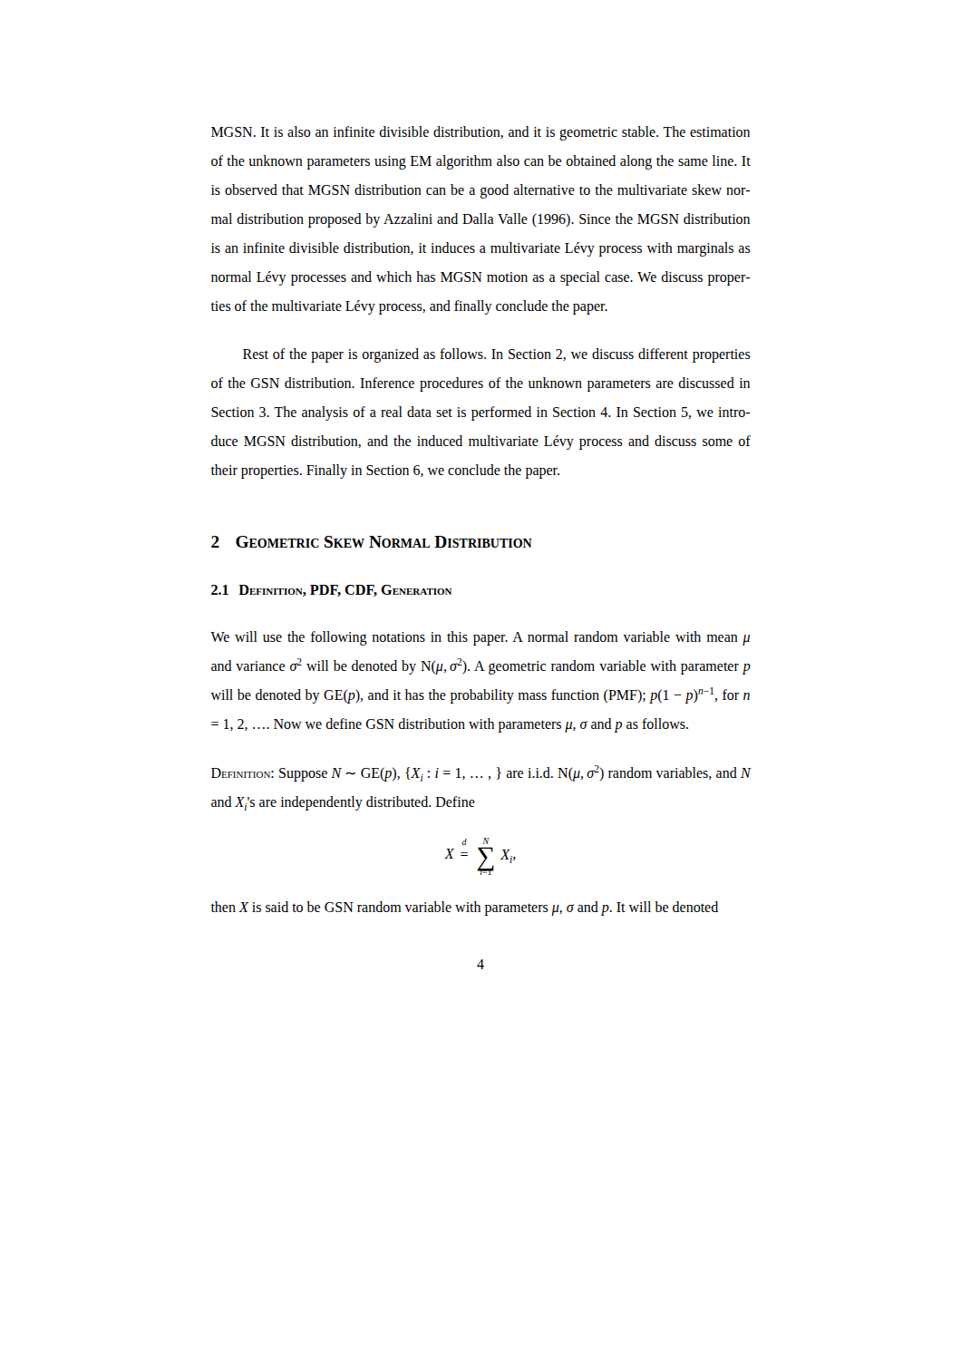MGSN. It is also an infinite divisible distribution, and it is geometric stable. The estimation of the unknown parameters using EM algorithm also can be obtained along the same line. It is observed that MGSN distribution can be a good alternative to the multivariate skew normal distribution proposed by Azzalini and Dalla Valle (1996). Since the MGSN distribution is an infinite divisible distribution, it induces a multivariate Lévy process with marginals as normal Lévy processes and which has MGSN motion as a special case. We discuss properties of the multivariate Lévy process, and finally conclude the paper.
Rest of the paper is organized as follows. In Section 2, we discuss different properties of the GSN distribution. Inference procedures of the unknown parameters are discussed in Section 3. The analysis of a real data set is performed in Section 4. In Section 5, we introduce MGSN distribution, and the induced multivariate Lévy process and discuss some of their properties. Finally in Section 6, we conclude the paper.
2 Geometric Skew Normal Distribution
2.1 Definition, PDF, CDF, Generation
We will use the following notations in this paper. A normal random variable with mean μ and variance σ2 will be denoted by N(μ, σ2). A geometric random variable with parameter p will be denoted by GE(p), and it has the probability mass function (PMF); p(1 − p)n−1, for n = 1, 2, …. Now we define GSN distribution with parameters μ, σ and p as follows.
Definition: Suppose N ∼ GE(p), {Xi : i = 1, … , } are i.i.d. N(μ, σ2) random variables, and N and Xi's are independently distributed. Define
X d= N∑i=1 Xi,
then X is said to be GSN random variable with parameters μ, σ and p. It will be denoted
4